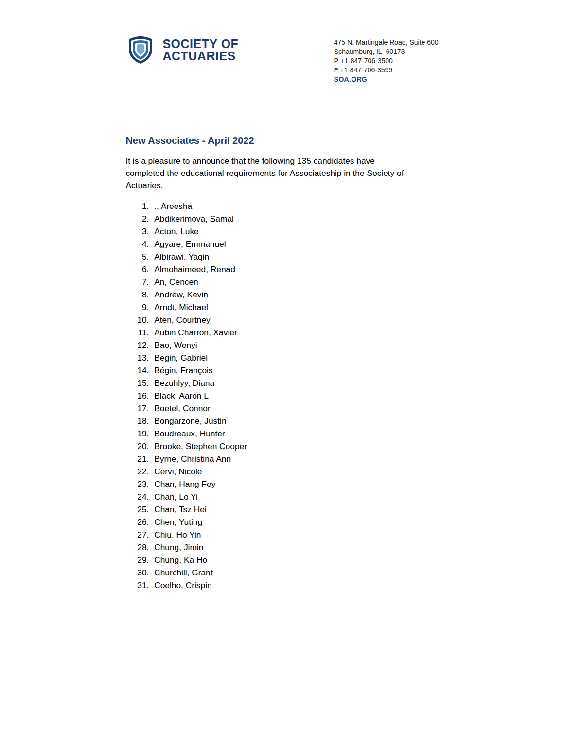Society of
Actuaries
475 N. Martingale Road, Suite 600
Schaumburg, IL 60173
P +1-847-706-3500
F +1-847-706-3599
SOA.ORG
New Associates - April 2022
It is a pleasure to announce that the following 135 candidates have completed the educational requirements for Associateship in the Society of Actuaries.
., Areesha
Abdikerimova, Samal
Acton, Luke
Agyare, Emmanuel
Albirawi, Yaqin
Almohaimeed, Renad
An, Cencen
Andrew, Kevin
Arndt, Michael
Aten, Courtney
Aubin Charron, Xavier
Bao, Wenyi
Begin, Gabriel
Bégin, François
Bezuhlyy, Diana
Black, Aaron L
Boetel, Connor
Bongarzone, Justin
Boudreaux, Hunter
Brooke, Stephen Cooper
Byrne, Christina Ann
Cervi, Nicole
Chan, Hang Fey
Chan, Lo Yi
Chan, Tsz Hei
Chen, Yuting
Chiu, Ho Yin
Chung, Jimin
Chung, Ka Ho
Churchill, Grant
Coelho, Crispin